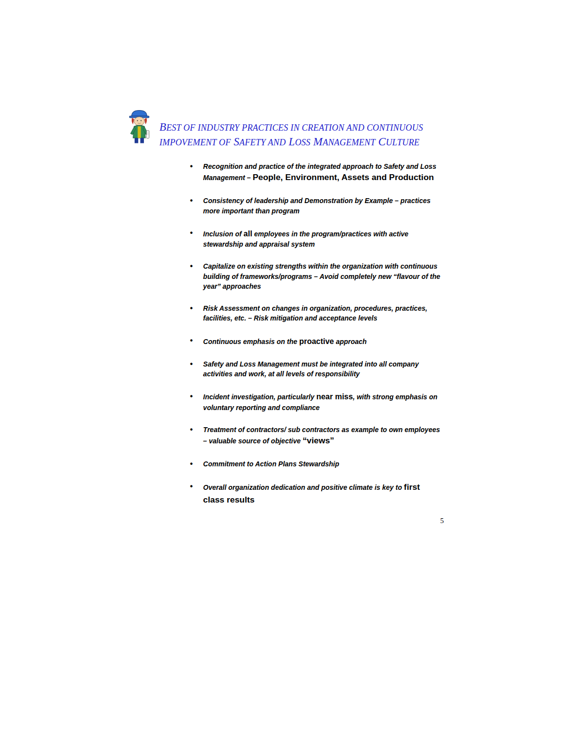BEST OF INDUSTRY PRACTICES IN CREATION AND CONTINUOUS IMPOVEMENT OF SAFETY AND LOSS MANAGEMENT CULTURE
Recognition and practice of the integrated approach to Safety and Loss Management – People, Environment, Assets and Production
Consistency of leadership and Demonstration by Example – practices more important than program
Inclusion of all employees in the program/practices with active stewardship and appraisal system
Capitalize on existing strengths within the organization with continuous building of frameworks/programs – Avoid completely new “flavour of the year” approaches
Risk Assessment on changes in organization, procedures, practices, facilities, etc. – Risk mitigation and acceptance levels
Continuous emphasis on the proactive approach
Safety and Loss Management must be integrated into all company activities and work, at all levels of responsibility
Incident investigation, particularly near miss, with strong emphasis on voluntary reporting and compliance
Treatment of contractors/ sub contractors as example to own employees – valuable source of objective “views”
Commitment to Action Plans Stewardship
Overall organization dedication and positive climate is key to first class results
5